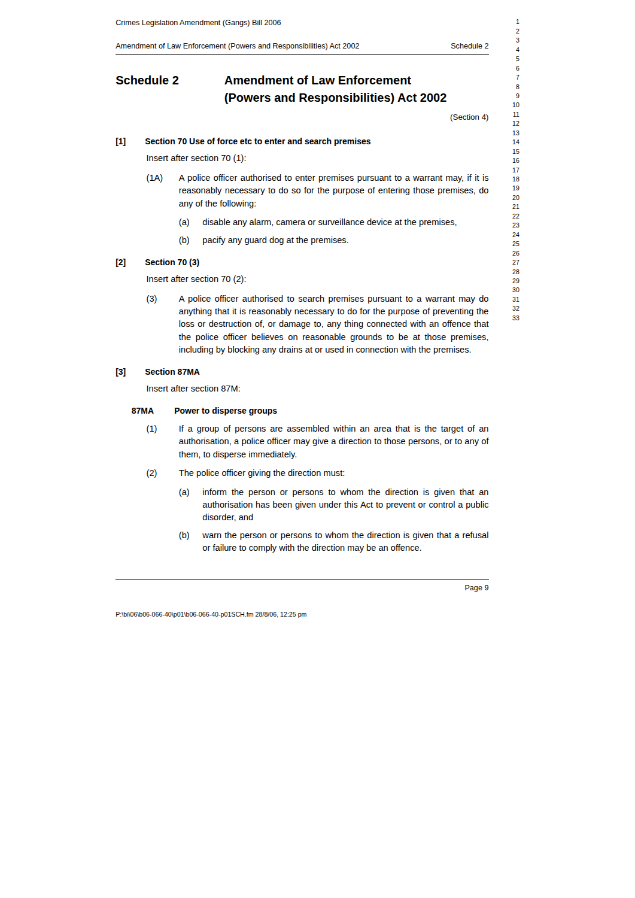Crimes Legislation Amendment (Gangs) Bill 2006
Amendment of Law Enforcement (Powers and Responsibilities) Act 2002
Schedule 2
Schedule 2
Amendment of Law Enforcement
(Powers and Responsibilities) Act 2002
(Section 4)
[1] Section 70 Use of force etc to enter and search premises
Insert after section 70 (1):
(1A)
A police officer authorised to enter premises pursuant to a warrant may, if it is reasonably necessary to do so for the purpose of entering those premises, do any of the following:
(a)
disable any alarm, camera or surveillance device at the premises,
(b)
pacify any guard dog at the premises.
[2] Section 70 (3)
Insert after section 70 (2):
(3)
A police officer authorised to search premises pursuant to a warrant may do anything that it is reasonably necessary to do for the purpose of preventing the loss or destruction of, or damage to, any thing connected with an offence that the police officer believes on reasonable grounds to be at those premises, including by blocking any drains at or used in connection with the premises.
[3] Section 87MA
Insert after section 87M:
87MA Power to disperse groups
(1)
If a group of persons are assembled within an area that is the target of an authorisation, a police officer may give a direction to those persons, or to any of them, to disperse immediately.
(2)
The police officer giving the direction must:
(a)
inform the person or persons to whom the direction is given that an authorisation has been given under this Act to prevent or control a public disorder, and
(b)
warn the person or persons to whom the direction is given that a refusal or failure to comply with the direction may be an offence.
1
2
3
4
5
6
7
8
9
10
11
12
13
14
15
16
17
18
19
20
21
22
23
24
25
26
27
28
29
30
31
32
33
Page 9
P:\bi\06\b06-066-40\p01\b06-066-40-p01SCH.fm 28/8/06, 12:25 pm